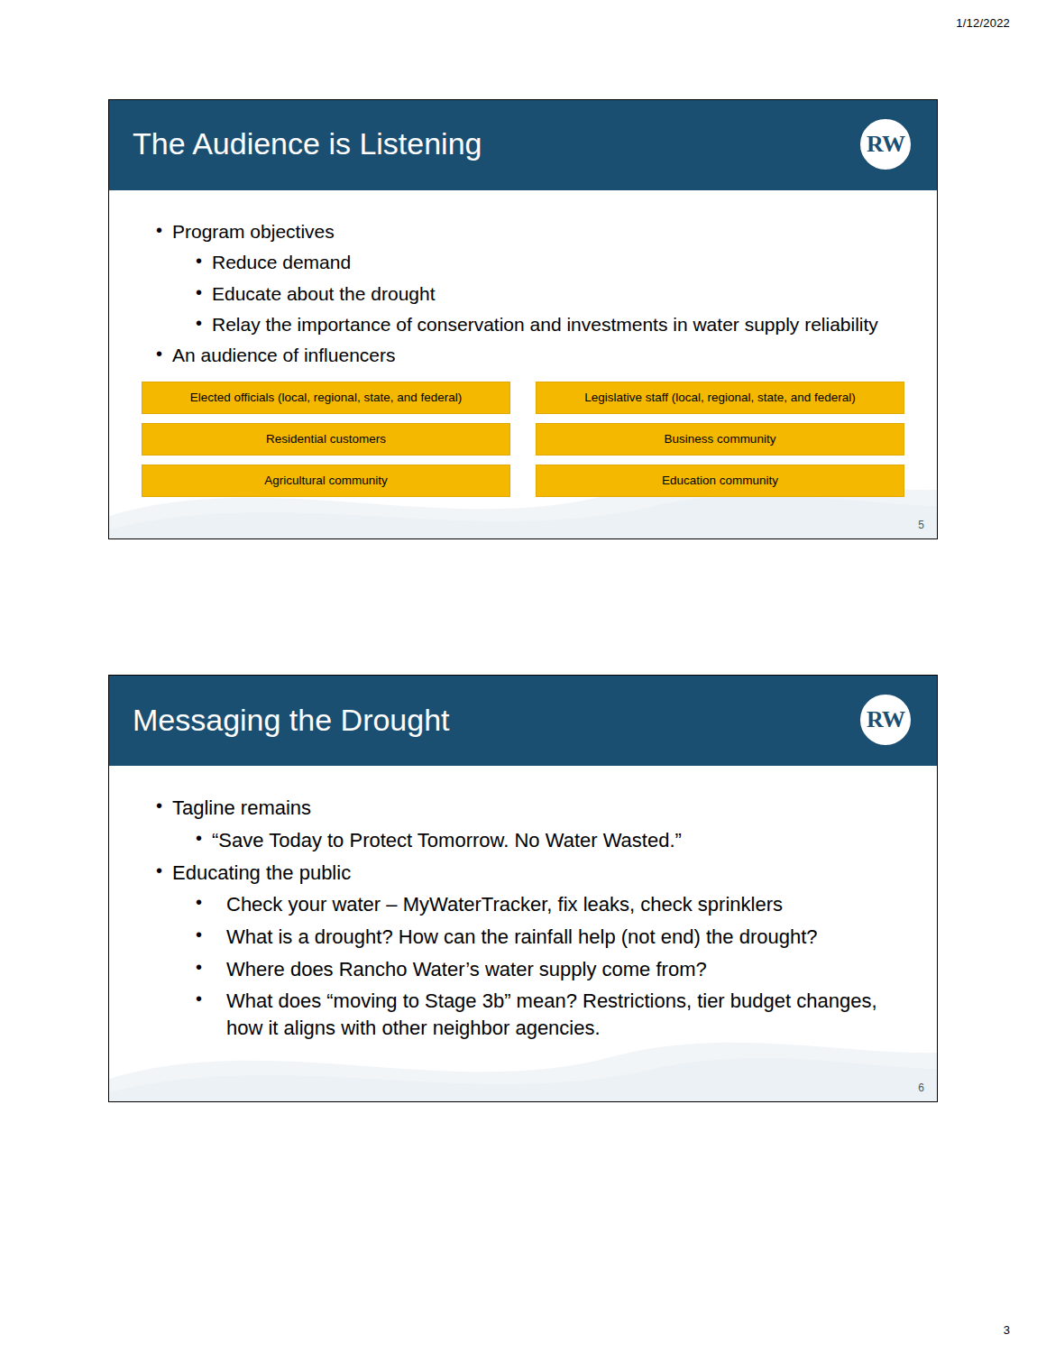1/12/2022
The Audience is Listening
RW
Program objectives
Reduce demand
Educate about the drought
Relay the importance of conservation and investments in water supply reliability
An audience of influencers
Elected officials (local, regional, state, and federal)
Legislative staff (local, regional, state, and federal)
Residential customers
Business community
Agricultural community
Education community
5
Messaging the Drought
RW
Tagline remains
“Save Today to Protect Tomorrow. No Water Wasted.”
Educating the public
Check your water – MyWaterTracker, fix leaks, check sprinklers
What is a drought? How can the rainfall help (not end) the drought?
Where does Rancho Water’s water supply come from?
What does “moving to Stage 3b” mean? Restrictions, tier budget changes, how it aligns with other neighbor agencies.
6
3